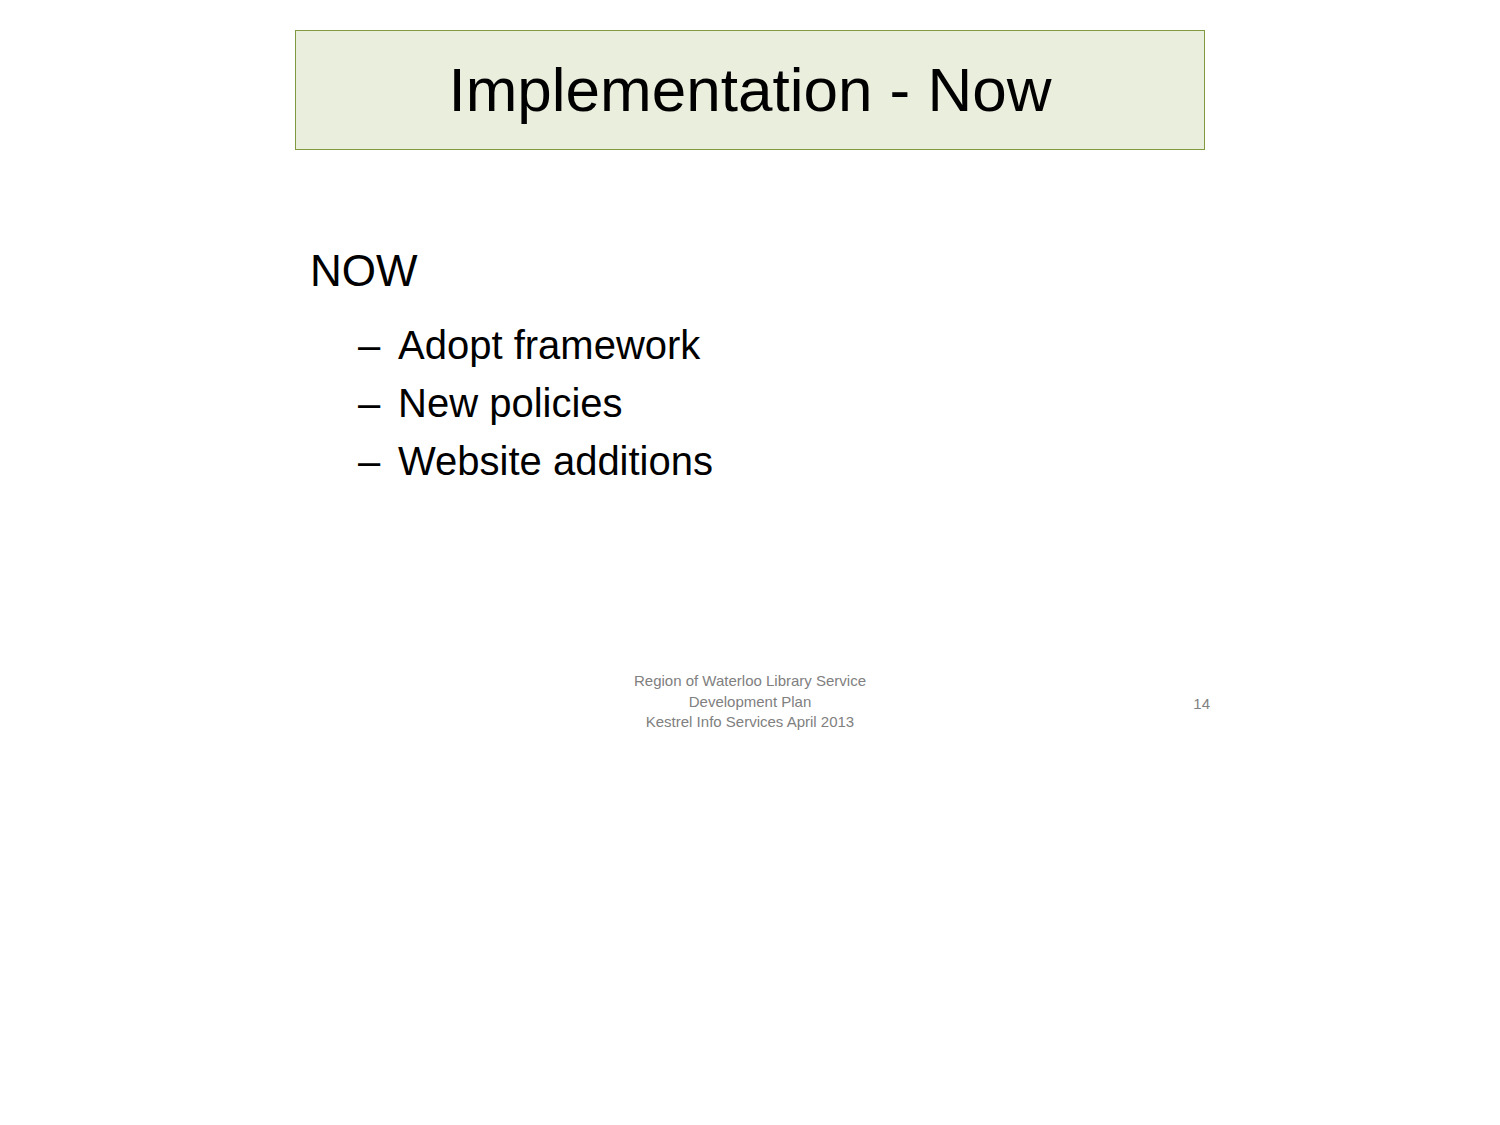Implementation - Now
NOW
–Adopt framework
–New policies
–Website additions
Region of Waterloo Library Service
Development Plan
Kestrel Info Services April 2013
14